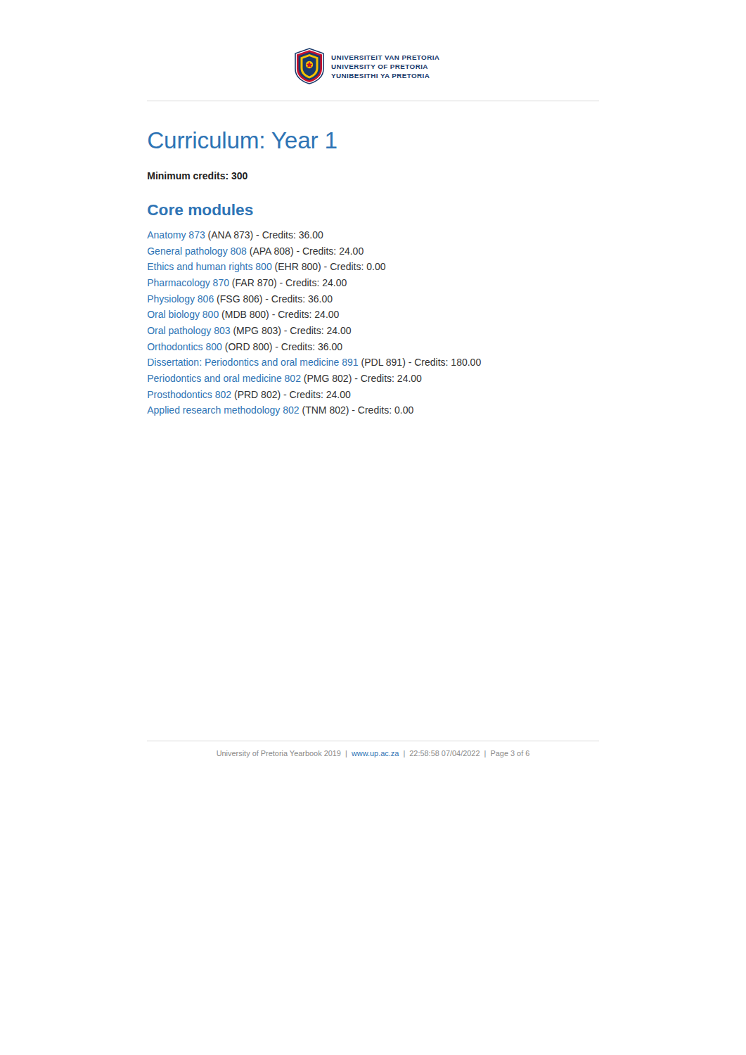Universiteit van Pretoria
University of Pretoria
Yunibesithi ya Pretoria
Curriculum: Year 1
Minimum credits: 300
Core modules
Anatomy 873 (ANA 873) - Credits: 36.00
General pathology 808 (APA 808) - Credits: 24.00
Ethics and human rights 800 (EHR 800) - Credits: 0.00
Pharmacology 870 (FAR 870) - Credits: 24.00
Physiology 806 (FSG 806) - Credits: 36.00
Oral biology 800 (MDB 800) - Credits: 24.00
Oral pathology 803 (MPG 803) - Credits: 24.00
Orthodontics 800 (ORD 800) - Credits: 36.00
Dissertation: Periodontics and oral medicine 891 (PDL 891) - Credits: 180.00
Periodontics and oral medicine 802 (PMG 802) - Credits: 24.00
Prosthodontics 802 (PRD 802) - Credits: 24.00
Applied research methodology 802 (TNM 802) - Credits: 0.00
University of Pretoria Yearbook 2019 | www.up.ac.za | 22:58:58 07/04/2022 | Page 3 of 6